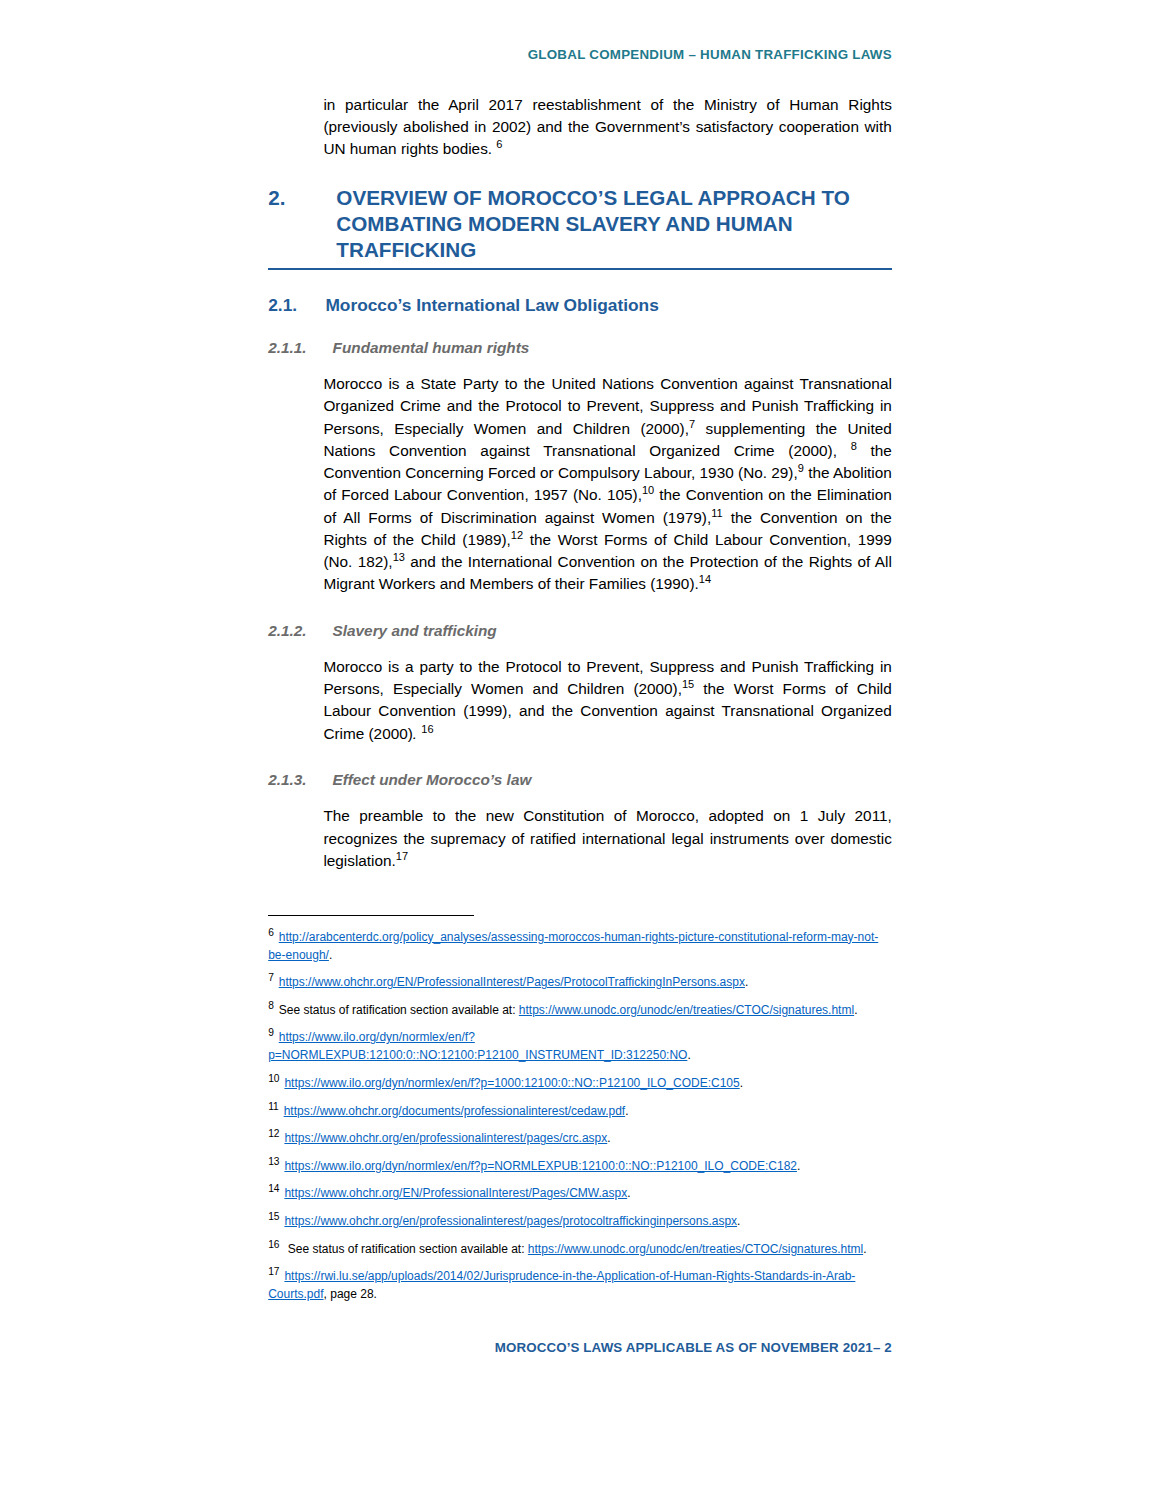GLOBAL COMPENDIUM – HUMAN TRAFFICKING LAWS
in particular the April 2017 reestablishment of the Ministry of Human Rights (previously abolished in 2002) and the Government’s satisfactory cooperation with UN human rights bodies. 6
2. OVERVIEW OF MOROCCO’S LEGAL APPROACH TO COMBATING MODERN SLAVERY AND HUMAN TRAFFICKING
2.1. Morocco’s International Law Obligations
2.1.1. Fundamental human rights
Morocco is a State Party to the United Nations Convention against Transnational Organized Crime and the Protocol to Prevent, Suppress and Punish Trafficking in Persons, Especially Women and Children (2000),7 supplementing the United Nations Convention against Transnational Organized Crime (2000), 8 the Convention Concerning Forced or Compulsory Labour, 1930 (No. 29),9 the Abolition of Forced Labour Convention, 1957 (No. 105),10 the Convention on the Elimination of All Forms of Discrimination against Women (1979),11 the Convention on the Rights of the Child (1989),12 the Worst Forms of Child Labour Convention, 1999 (No. 182),13 and the International Convention on the Protection of the Rights of All Migrant Workers and Members of their Families (1990).14
2.1.2. Slavery and trafficking
Morocco is a party to the Protocol to Prevent, Suppress and Punish Trafficking in Persons, Especially Women and Children (2000),15 the Worst Forms of Child Labour Convention (1999), and the Convention against Transnational Organized Crime (2000). 16
2.1.3. Effect under Morocco’s law
The preamble to the new Constitution of Morocco, adopted on 1 July 2011, recognizes the supremacy of ratified international legal instruments over domestic legislation.17
6 http://arabcenterdc.org/policy_analyses/assessing-moroccos-human-rights-picture-constitutional-reform-may-not-be-enough/.
7 https://www.ohchr.org/EN/ProfessionalInterest/Pages/ProtocolTraffickingInPersons.aspx.
8 See status of ratification section available at: https://www.unodc.org/unodc/en/treaties/CTOC/signatures.html.
9 https://www.ilo.org/dyn/normlex/en/f?p=NORMLEXPUB:12100:0::NO:12100:P12100_INSTRUMENT_ID:312250:NO.
10 https://www.ilo.org/dyn/normlex/en/f?p=1000:12100:0::NO::P12100_ILO_CODE:C105.
11 https://www.ohchr.org/documents/professionalinterest/cedaw.pdf.
12 https://www.ohchr.org/en/professionalinterest/pages/crc.aspx.
13 https://www.ilo.org/dyn/normlex/en/f?p=NORMLEXPUB:12100:0::NO::P12100_ILO_CODE:C182.
14 https://www.ohchr.org/EN/ProfessionalInterest/Pages/CMW.aspx.
15 https://www.ohchr.org/en/professionalinterest/pages/protocoltraffickinginpersons.aspx.
16 See status of ratification section available at: https://www.unodc.org/unodc/en/treaties/CTOC/signatures.html.
17 https://rwi.lu.se/app/uploads/2014/02/Jurisprudence-in-the-Application-of-Human-Rights-Standards-in-Arab-Courts.pdf, page 28.
MOROCCO’S LAWS APPLICABLE AS OF NOVEMBER 2021– 2